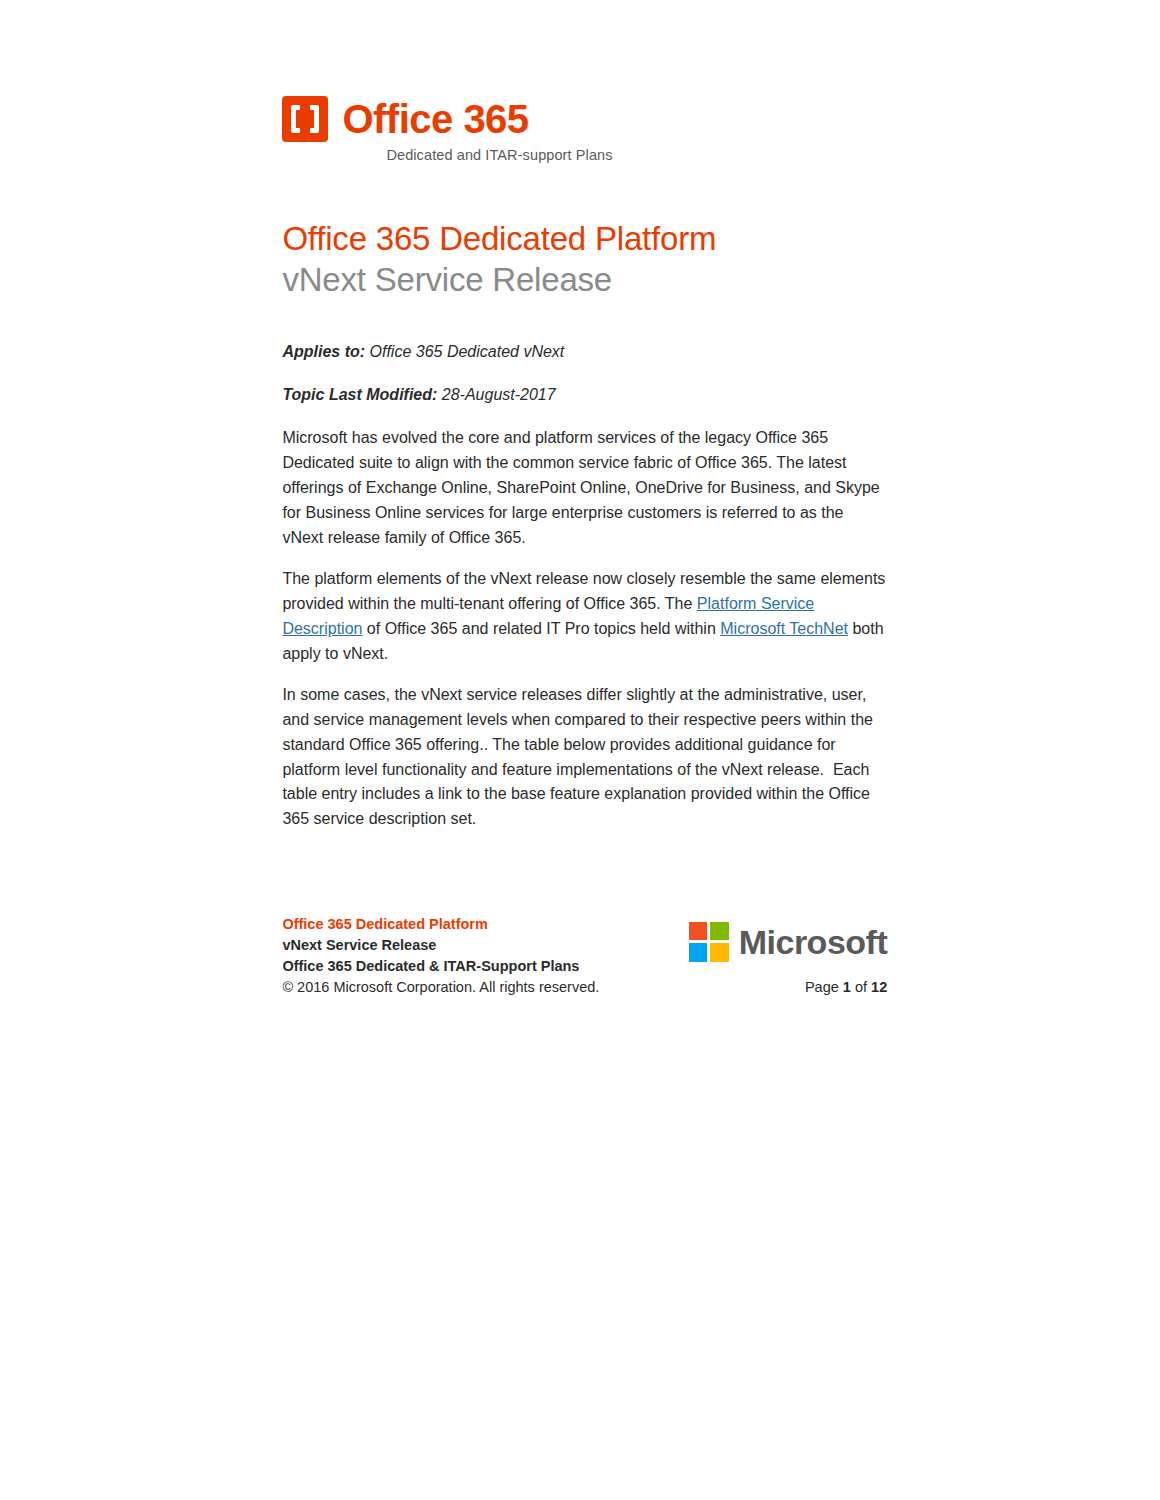Office 365
Dedicated and ITAR-support Plans
Office 365 Dedicated Platform vNext Service Release
Applies to: Office 365 Dedicated vNext
Topic Last Modified: 28-August-2017
Microsoft has evolved the core and platform services of the legacy Office 365 Dedicated suite to align with the common service fabric of Office 365. The latest offerings of Exchange Online, SharePoint Online, OneDrive for Business, and Skype for Business Online services for large enterprise customers is referred to as the vNext release family of Office 365.
The platform elements of the vNext release now closely resemble the same elements provided within the multi-tenant offering of Office 365. The Platform Service Description of Office 365 and related IT Pro topics held within Microsoft TechNet both apply to vNext.
In some cases, the vNext service releases differ slightly at the administrative, user, and service management levels when compared to their respective peers within the standard Office 365 offering.. The table below provides additional guidance for platform level functionality and feature implementations of the vNext release. Each table entry includes a link to the base feature explanation provided within the Office 365 service description set.
Office 365 Dedicated Platform
vNext Service Release
Office 365 Dedicated & ITAR-Support Plans
© 2016 Microsoft Corporation. All rights reserved.
Microsoft
Page 1 of 12